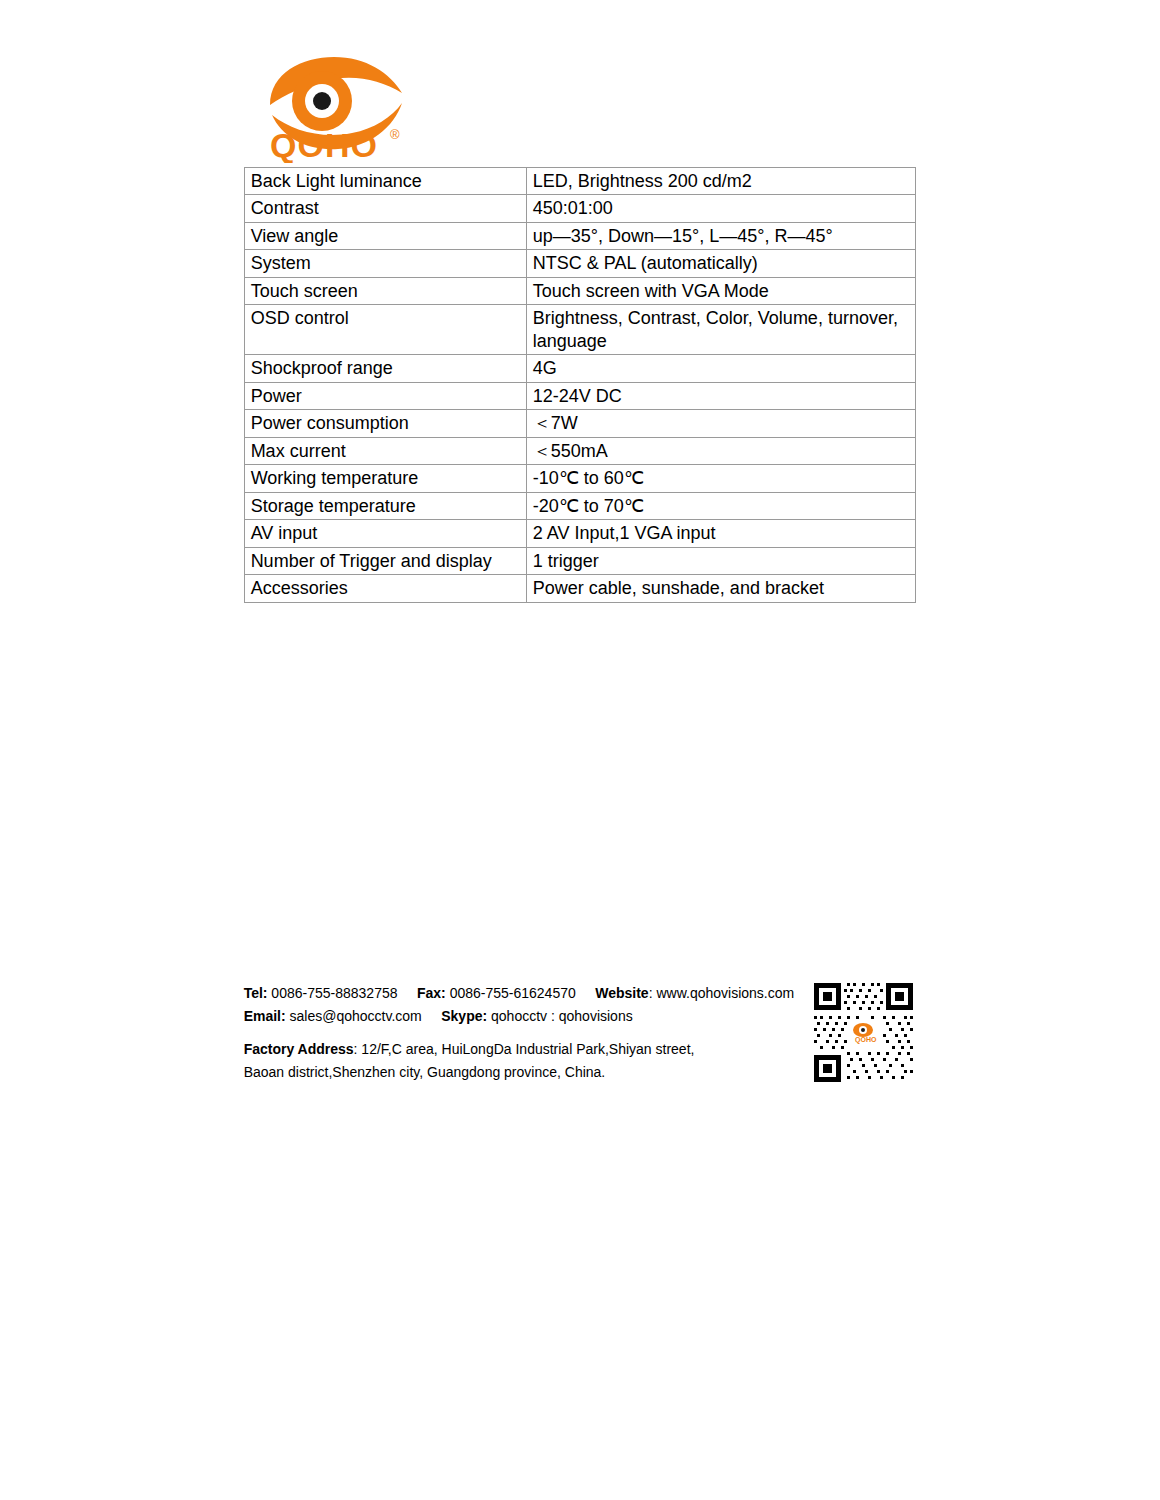QOHO ®
| Back Light luminance | LED, Brightness 200 cd/m2 |
| Contrast | 450:01:00 |
| View angle | up—35°, Down—15°, L—45°, R—45° |
| System | NTSC & PAL (automatically) |
| Touch screen | Touch screen with VGA Mode |
| OSD control | Brightness, Contrast, Color, Volume, turnover, language |
| Shockproof range | 4G |
| Power | 12-24V DC |
| Power consumption | ＜7W |
| Max current | ＜550mA |
| Working temperature | -10℃ to 60℃ |
| Storage temperature | -20℃ to 70℃ |
| AV input | 2 AV Input,1 VGA input |
| Number of Trigger and display | 1 trigger |
| Accessories | Power cable, sunshade, and bracket |
Tel: 0086-755-88832758 Fax: 0086-755-61624570 Website: www.qohovisions.com
Email: sales@qohocctv.com Skype: qohocctv : qohovisions
Factory Address: 12/F,C area, HuiLongDa Industrial Park,Shiyan street,
Baoan district,Shenzhen city, Guangdong province, China.
QOHO